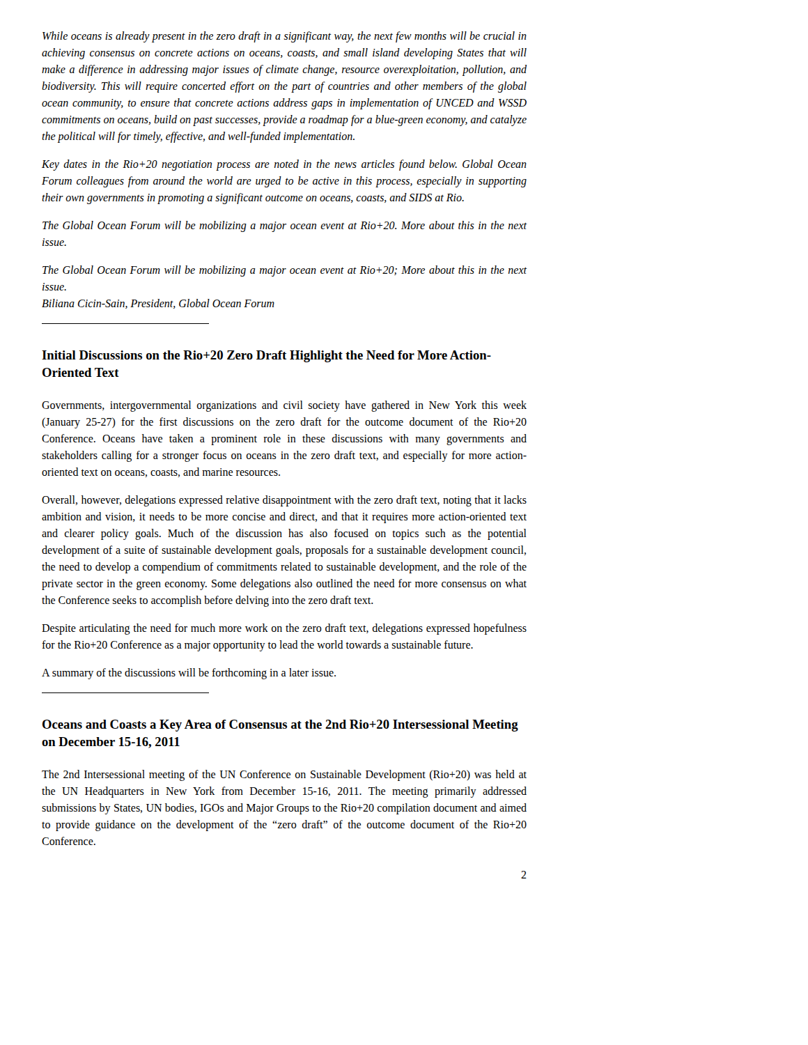While oceans is already present in the zero draft in a significant way, the next few months will be crucial in achieving consensus on concrete actions on oceans, coasts, and small island developing States that will make a difference in addressing major issues of climate change, resource overexploitation, pollution, and biodiversity. This will require concerted effort on the part of countries and other members of the global ocean community, to ensure that concrete actions address gaps in implementation of UNCED and WSSD commitments on oceans, build on past successes, provide a roadmap for a blue-green economy, and catalyze the political will for timely, effective, and well-funded implementation.
Key dates in the Rio+20 negotiation process are noted in the news articles found below. Global Ocean Forum colleagues from around the world are urged to be active in this process, especially in supporting their own governments in promoting a significant outcome on oceans, coasts, and SIDS at Rio.
The Global Ocean Forum will be mobilizing a major ocean event at Rio+20. More about this in the next issue.
The Global Ocean Forum will be mobilizing a major ocean event at Rio+20; More about this in the next issue.
Biliana Cicin-Sain, President, Global Ocean Forum
Initial Discussions on the Rio+20 Zero Draft Highlight the Need for More Action-Oriented Text
Governments, intergovernmental organizations and civil society have gathered in New York this week (January 25-27) for the first discussions on the zero draft for the outcome document of the Rio+20 Conference. Oceans have taken a prominent role in these discussions with many governments and stakeholders calling for a stronger focus on oceans in the zero draft text, and especially for more action-oriented text on oceans, coasts, and marine resources.
Overall, however, delegations expressed relative disappointment with the zero draft text, noting that it lacks ambition and vision, it needs to be more concise and direct, and that it requires more action-oriented text and clearer policy goals. Much of the discussion has also focused on topics such as the potential development of a suite of sustainable development goals, proposals for a sustainable development council, the need to develop a compendium of commitments related to sustainable development, and the role of the private sector in the green economy. Some delegations also outlined the need for more consensus on what the Conference seeks to accomplish before delving into the zero draft text.
Despite articulating the need for much more work on the zero draft text, delegations expressed hopefulness for the Rio+20 Conference as a major opportunity to lead the world towards a sustainable future.
A summary of the discussions will be forthcoming in a later issue.
Oceans and Coasts a Key Area of Consensus at the 2nd Rio+20 Intersessional Meeting on December 15-16, 2011
The 2nd Intersessional meeting of the UN Conference on Sustainable Development (Rio+20) was held at the UN Headquarters in New York from December 15-16, 2011. The meeting primarily addressed submissions by States, UN bodies, IGOs and Major Groups to the Rio+20 compilation document and aimed to provide guidance on the development of the “zero draft” of the outcome document of the Rio+20 Conference.
2